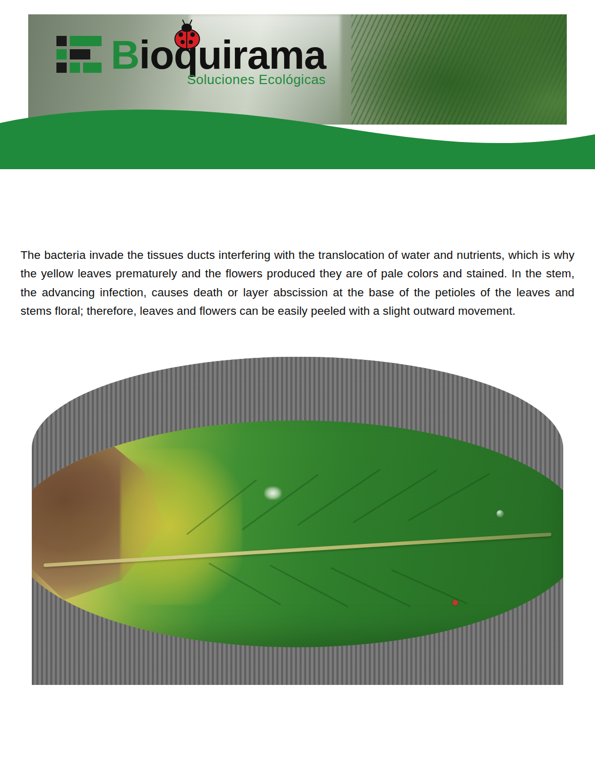Bioquirama
Soluciones Ecológicas
The bacteria invade the tissues ducts interfering with the translocation of water and nutrients, which is why the yellow leaves prematurely and the flowers produced they are of pale colors and stained. In the stem, the advancing infection, causes death or layer abscission at the base of the petioles of the leaves and stems floral; therefore, leaves and flowers can be easily peeled with a slight outward movement.